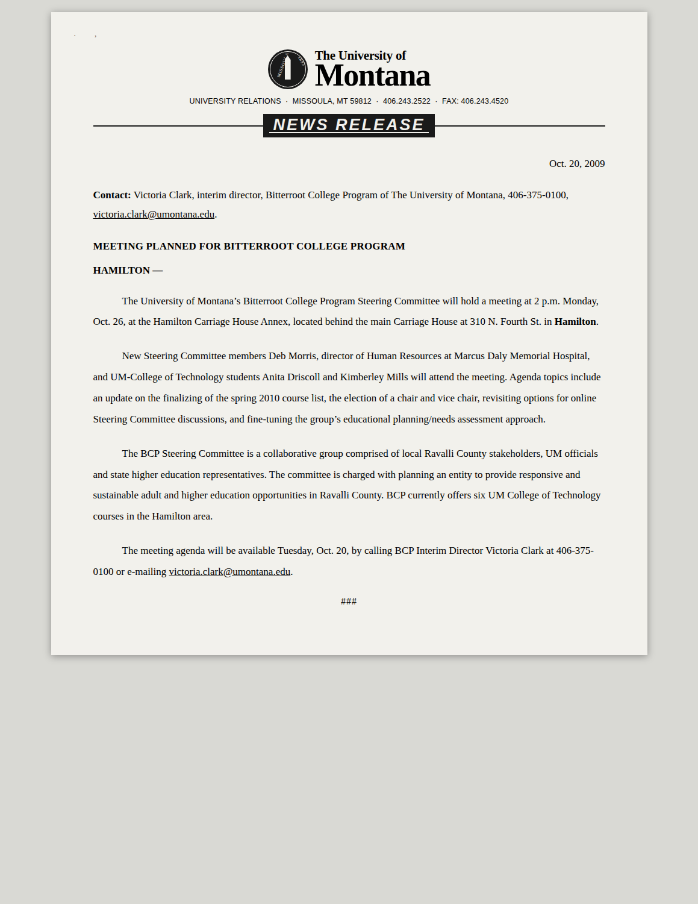. ,
MISSOULA
1893
The University of
Montana
UNIVERSITY RELATIONS · MISSOULA, MT 59812 · 406.243.2522 · FAX: 406.243.4520
NEWS RELEASE
Oct. 20, 2009
Contact: Victoria Clark, interim director, Bitterroot College Program of The University of Montana, 406-375-0100, victoria.clark@umontana.edu.
MEETING PLANNED FOR BITTERROOT COLLEGE PROGRAM
HAMILTON —
The University of Montana’s Bitterroot College Program Steering Committee will hold a meeting at 2 p.m. Monday, Oct. 26, at the Hamilton Carriage House Annex, located behind the main Carriage House at 310 N. Fourth St. in Hamilton.
New Steering Committee members Deb Morris, director of Human Resources at Marcus Daly Memorial Hospital, and UM-College of Technology students Anita Driscoll and Kimberley Mills will attend the meeting. Agenda topics include an update on the finalizing of the spring 2010 course list, the election of a chair and vice chair, revisiting options for online Steering Committee discussions, and fine-tuning the group’s educational planning/needs assessment approach.
The BCP Steering Committee is a collaborative group comprised of local Ravalli County stakeholders, UM officials and state higher education representatives. The committee is charged with planning an entity to provide responsive and sustainable adult and higher education opportunities in Ravalli County. BCP currently offers six UM College of Technology courses in the Hamilton area.
The meeting agenda will be available Tuesday, Oct. 20, by calling BCP Interim Director Victoria Clark at 406-375-0100 or e-mailing victoria.clark@umontana.edu.
###